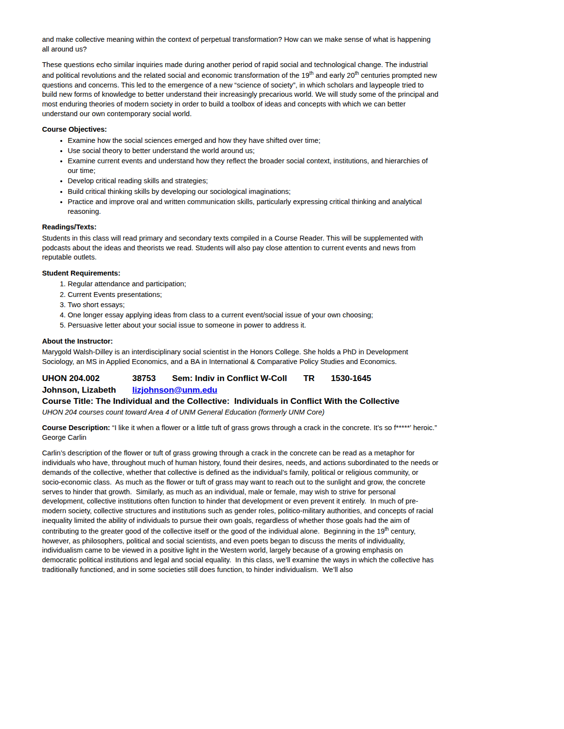and make collective meaning within the context of perpetual transformation? How can we make sense of what is happening all around us?
These questions echo similar inquiries made during another period of rapid social and technological change. The industrial and political revolutions and the related social and economic transformation of the 19th and early 20th centuries prompted new questions and concerns. This led to the emergence of a new “science of society”, in which scholars and laypeople tried to build new forms of knowledge to better understand their increasingly precarious world. We will study some of the principal and most enduring theories of modern society in order to build a toolbox of ideas and concepts with which we can better understand our own contemporary social world.
Course Objectives:
Examine how the social sciences emerged and how they have shifted over time;
Use social theory to better understand the world around us;
Examine current events and understand how they reflect the broader social context, institutions, and hierarchies of our time;
Develop critical reading skills and strategies;
Build critical thinking skills by developing our sociological imaginations;
Practice and improve oral and written communication skills, particularly expressing critical thinking and analytical reasoning.
Readings/Texts:
Students in this class will read primary and secondary texts compiled in a Course Reader. This will be supplemented with podcasts about the ideas and theorists we read. Students will also pay close attention to current events and news from reputable outlets.
Student Requirements:
Regular attendance and participation;
Current Events presentations;
Two short essays;
One longer essay applying ideas from class to a current event/social issue of your own choosing;
Persuasive letter about your social issue to someone in power to address it.
About the Instructor:
Marygold Walsh-Dilley is an interdisciplinary social scientist in the Honors College. She holds a PhD in Development Sociology, an MS in Applied Economics, and a BA in International & Comparative Policy Studies and Economics.
| UHON 204.002 | 38753 | Sem: Indiv in Conflict W-Coll | TR | 1530-1645 |
| Johnson, Lizabeth | lizjohnson@unm.edu |
Course Title: The Individual and the Collective: Individuals in Conflict With the Collective
UHON 204 courses count toward Area 4 of UNM General Education (formerly UNM Core)
Course Description: “I like it when a flower or a little tuft of grass grows through a crack in the concrete. It’s so f*****’ heroic.” George Carlin
Carlin’s description of the flower or tuft of grass growing through a crack in the concrete can be read as a metaphor for individuals who have, throughout much of human history, found their desires, needs, and actions subordinated to the needs or demands of the collective, whether that collective is defined as the individual’s family, political or religious community, or socio-economic class. As much as the flower or tuft of grass may want to reach out to the sunlight and grow, the concrete serves to hinder that growth. Similarly, as much as an individual, male or female, may wish to strive for personal development, collective institutions often function to hinder that development or even prevent it entirely. In much of pre-modern society, collective structures and institutions such as gender roles, politico-military authorities, and concepts of racial inequality limited the ability of individuals to pursue their own goals, regardless of whether those goals had the aim of contributing to the greater good of the collective itself or the good of the individual alone. Beginning in the 19th century, however, as philosophers, political and social scientists, and even poets began to discuss the merits of individuality, individualism came to be viewed in a positive light in the Western world, largely because of a growing emphasis on democratic political institutions and legal and social equality. In this class, we’ll examine the ways in which the collective has traditionally functioned, and in some societies still does function, to hinder individualism. We’ll also